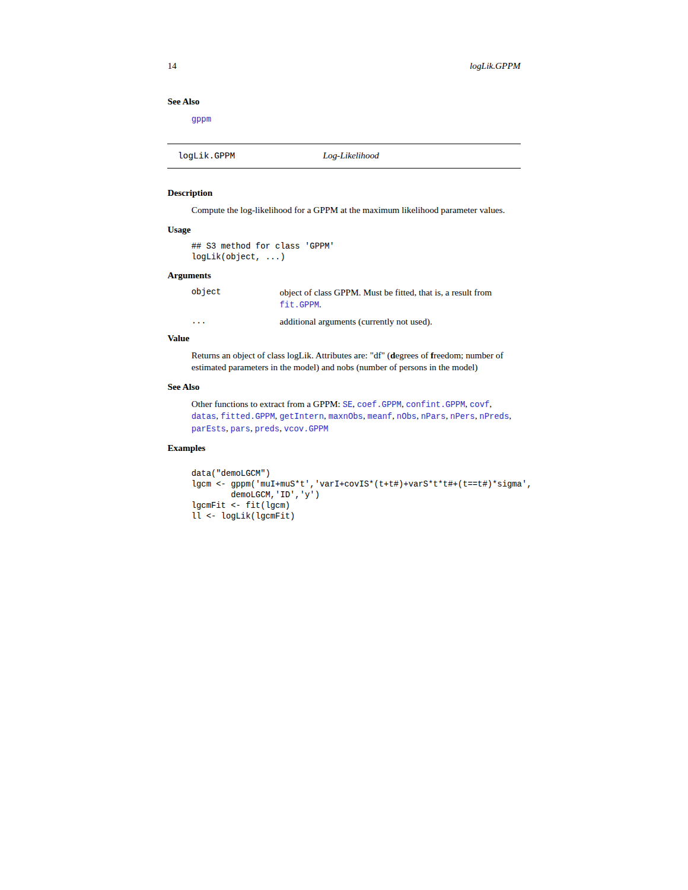14 logLik.GPPM
See Also
gppm
logLik.GPPM Log-Likelihood
Description
Compute the log-likelihood for a GPPM at the maximum likelihood parameter values.
Usage
## S3 method for class 'GPPM'
logLik(object, ...)
Arguments
object
object of class GPPM. Must be fitted, that is, a result from fit.GPPM.
...
additional arguments (currently not used).
Value
Returns an object of class logLik. Attributes are: "df" (degrees of freedom; number of estimated parameters in the model) and nobs (number of persons in the model)
See Also
Other functions to extract from a GPPM: SE, coef.GPPM, confint.GPPM, covf, datas, fitted.GPPM, getIntern, maxnObs, meanf, nObs, nPars, nPers, nPreds, parEsts, pars, preds, vcov.GPPM
Examples
data("demoLGCM")
lgcm <- gppm('muI+muS*t','varI+covIS*(t+t#)+varS*t*t#+(t==t#)*sigma',
        demoLGCM,'ID','y')
lgcmFit <- fit(lgcm)
ll <- logLik(lgcmFit)